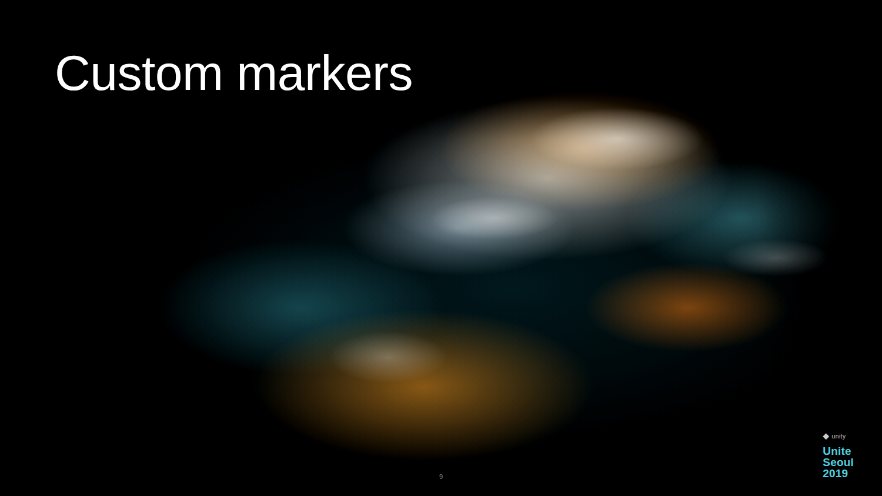Custom markers
9
unity
Unite Seoul 2019